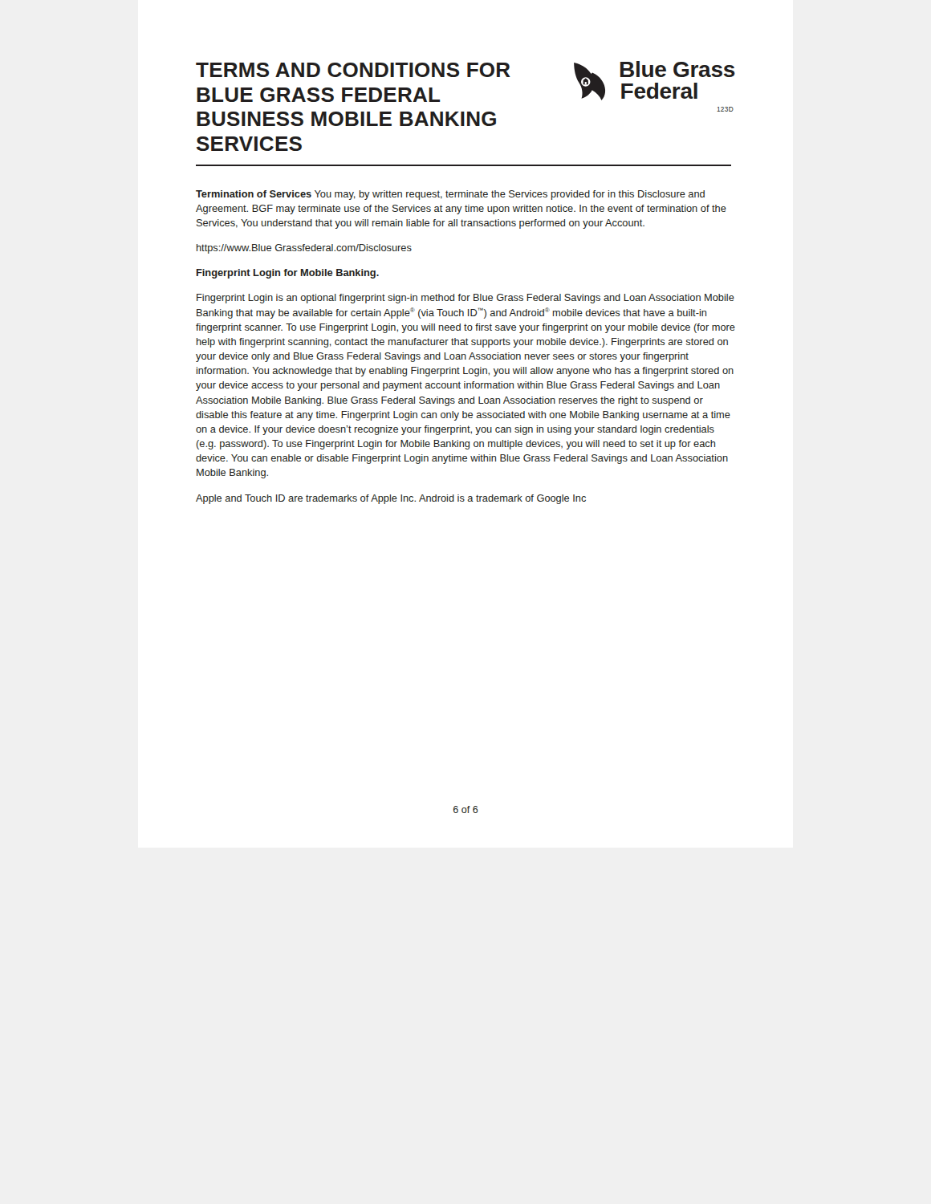Terms and Conditions for Blue Grass Federal
Business Mobile Banking Services
Blue Grass Federal
123D
Termination of Services You may, by written request, terminate the Services provided for in this Disclosure and Agreement. BGF may terminate use of the Services at any time upon written notice. In the event of termination of the Services, You understand that you will remain liable for all transactions performed on your Account.
https://www.Blue Grassfederal.com/Disclosures
Fingerprint Login for Mobile Banking.
Fingerprint Login is an optional fingerprint sign-in method for Blue Grass Federal Savings and Loan Association Mobile Banking that may be available for certain Apple® (via Touch ID™) and Android® mobile devices that have a built-in fingerprint scanner. To use Fingerprint Login, you will need to first save your fingerprint on your mobile device (for more help with fingerprint scanning, contact the manufacturer that supports your mobile device.). Fingerprints are stored on your device only and Blue Grass Federal Savings and Loan Association never sees or stores your fingerprint information. You acknowledge that by enabling Fingerprint Login, you will allow anyone who has a fingerprint stored on your device access to your personal and payment account information within Blue Grass Federal Savings and Loan Association Mobile Banking. Blue Grass Federal Savings and Loan Association reserves the right to suspend or disable this feature at any time. Fingerprint Login can only be associated with one Mobile Banking username at a time on a device. If your device doesn’t recognize your fingerprint, you can sign in using your standard login credentials (e.g. password). To use Fingerprint Login for Mobile Banking on multiple devices, you will need to set it up for each device. You can enable or disable Fingerprint Login anytime within Blue Grass Federal Savings and Loan Association Mobile Banking.
Apple and Touch ID are trademarks of Apple Inc. Android is a trademark of Google Inc
6 of 6